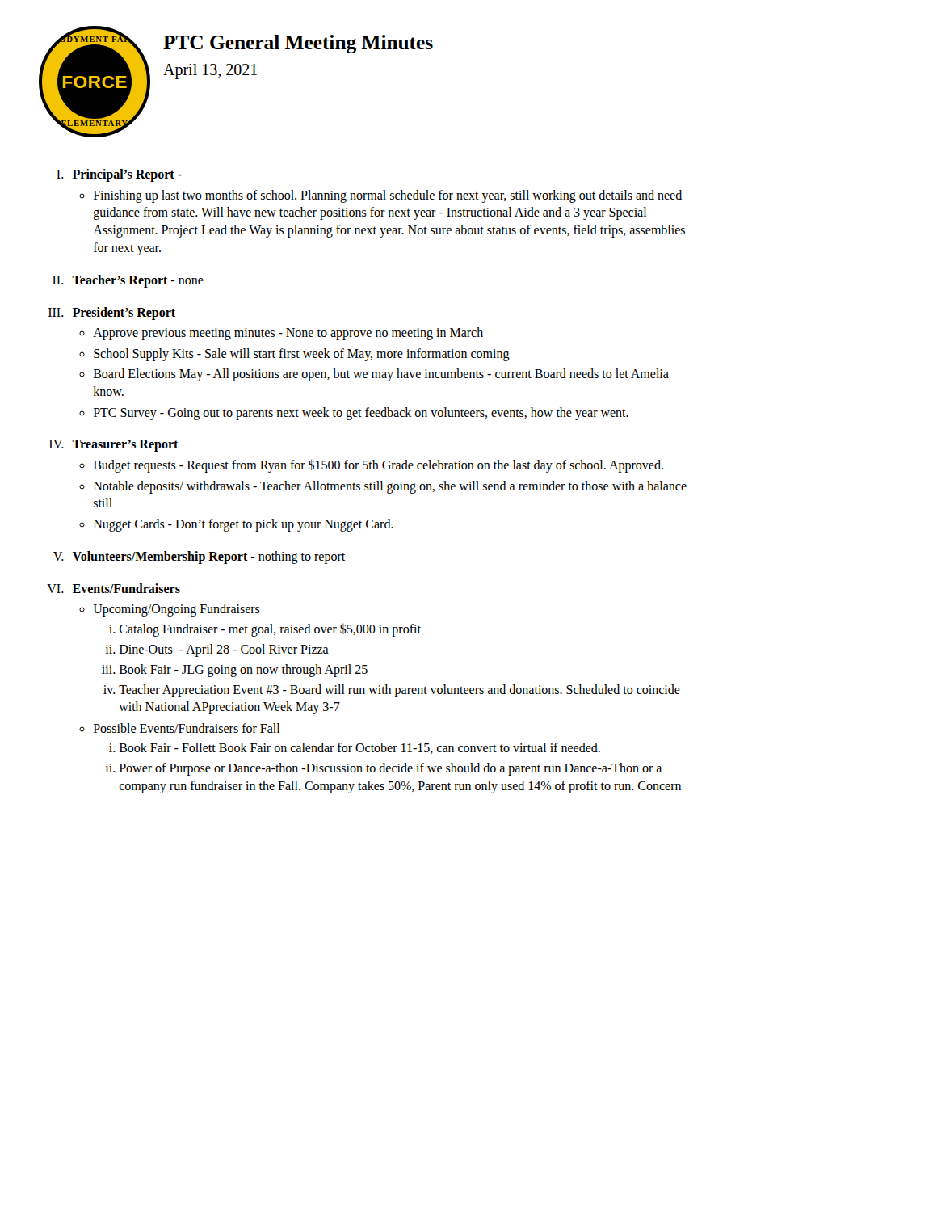FIDDYMENT FARM ELEMENTARY
FORCE
PTC General Meeting Minutes
April 13, 2021
Principal’s Report -
Finishing up last two months of school. Planning normal schedule for next year, still working out details and need guidance from state. Will have new teacher positions for next year - Instructional Aide and a 3 year Special Assignment. Project Lead the Way is planning for next year. Not sure about status of events, field trips, assemblies for next year.
Teacher’s Report - none
President’s Report
Approve previous meeting minutes - None to approve no meeting in March
School Supply Kits - Sale will start first week of May, more information coming
Board Elections May - All positions are open, but we may have incumbents - current Board needs to let Amelia know.
PTC Survey - Going out to parents next week to get feedback on volunteers, events, how the year went.
Treasurer’s Report
Budget requests - Request from Ryan for $1500 for 5th Grade celebration on the last day of school. Approved.
Notable deposits/ withdrawals - Teacher Allotments still going on, she will send a reminder to those with a balance still
Nugget Cards - Don’t forget to pick up your Nugget Card.
Volunteers/Membership Report - nothing to report
Events/Fundraisers
Upcoming/Ongoing Fundraisers
Catalog Fundraiser - met goal, raised over $5,000 in profit
Dine-Outs - April 28 - Cool River Pizza
Book Fair - JLG going on now through April 25
Teacher Appreciation Event #3 - Board will run with parent volunteers and donations. Scheduled to coincide with National APpreciation Week May 3-7
Possible Events/Fundraisers for Fall
Book Fair - Follett Book Fair on calendar for October 11-15, can convert to virtual if needed.
Power of Purpose or Dance-a-thon -Discussion to decide if we should do a parent run Dance-a-Thon or a company run fundraiser in the Fall. Company takes 50%, Parent run only used 14% of profit to run. Concern